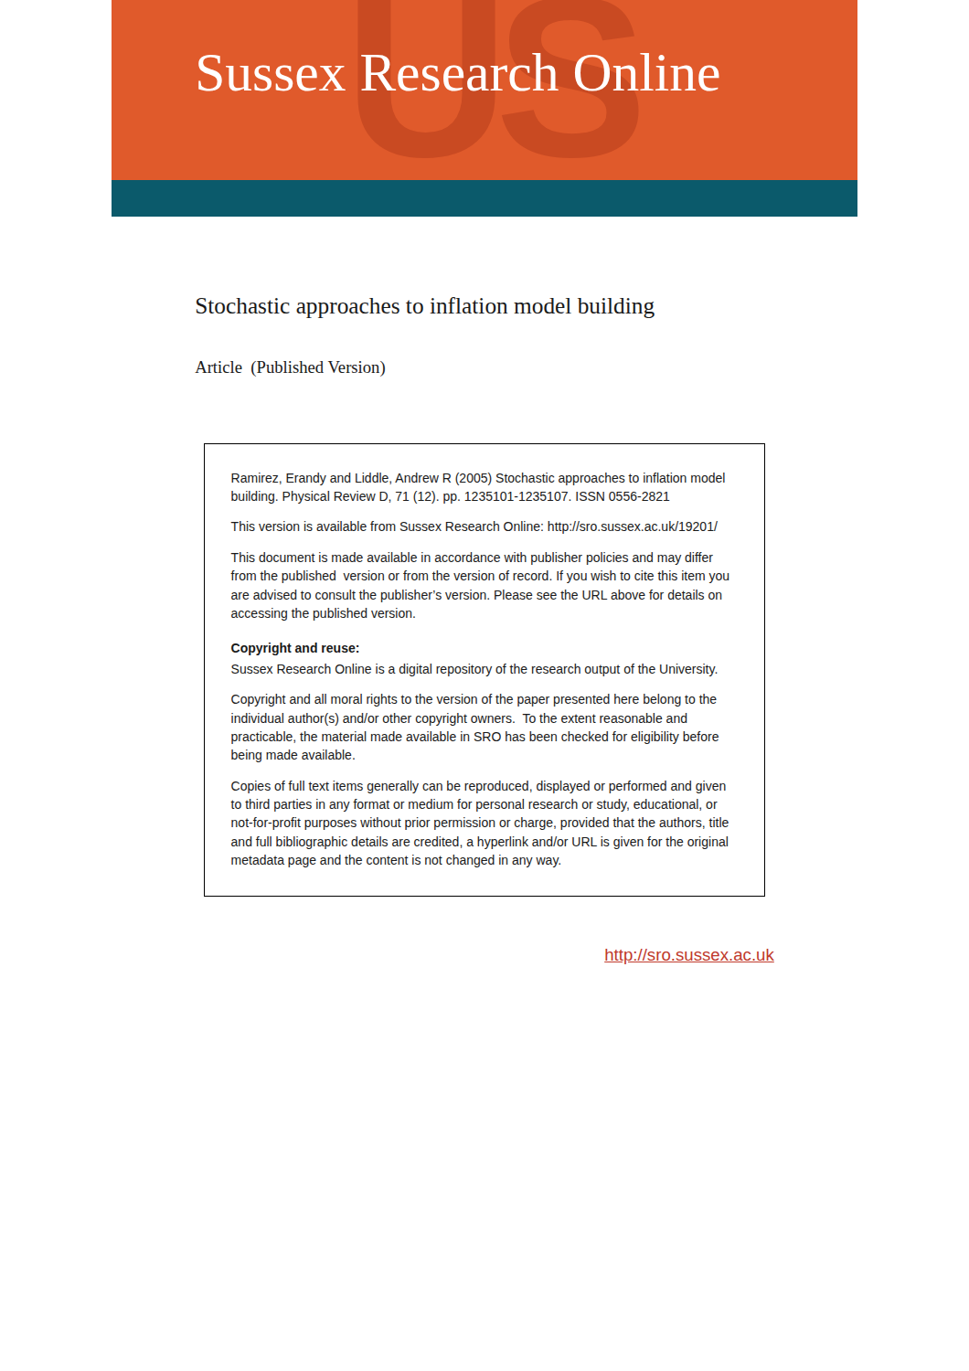US Sussex Research Online
Stochastic approaches to inflation model building
Article (Published Version)
Ramirez, Erandy and Liddle, Andrew R (2005) Stochastic approaches to inflation model building. Physical Review D, 71 (12). pp. 1235101-1235107. ISSN 0556-2821
This version is available from Sussex Research Online: http://sro.sussex.ac.uk/19201/
This document is made available in accordance with publisher policies and may differ from the published version or from the version of record. If you wish to cite this item you are advised to consult the publisher’s version. Please see the URL above for details on accessing the published version.
Copyright and reuse:
Sussex Research Online is a digital repository of the research output of the University.
Copyright and all moral rights to the version of the paper presented here belong to the individual author(s) and/or other copyright owners. To the extent reasonable and practicable, the material made available in SRO has been checked for eligibility before being made available.
Copies of full text items generally can be reproduced, displayed or performed and given to third parties in any format or medium for personal research or study, educational, or not-for-profit purposes without prior permission or charge, provided that the authors, title and full bibliographic details are credited, a hyperlink and/or URL is given for the original metadata page and the content is not changed in any way.
http://sro.sussex.ac.uk